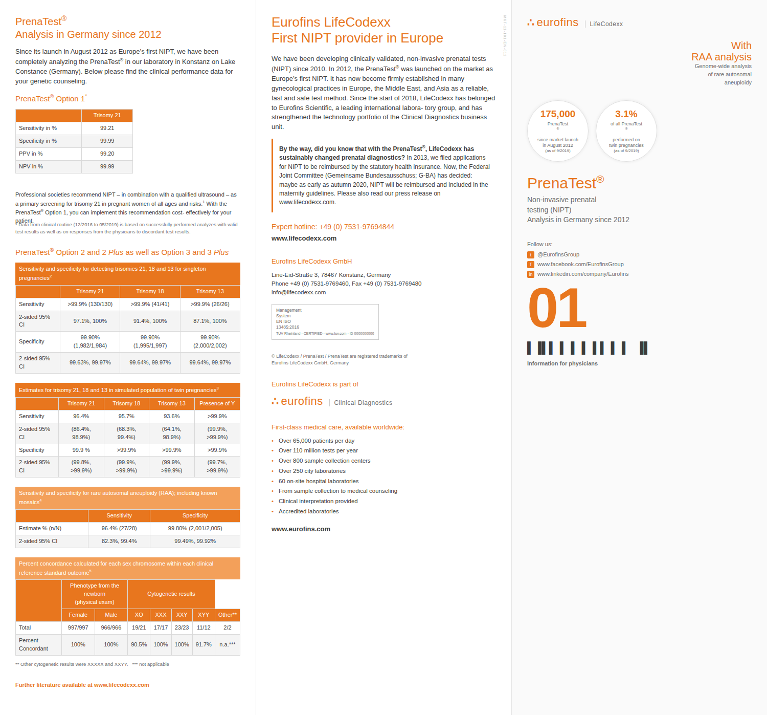PrenaTest®
Analysis in Germany since 2012
Since its launch in August 2012 as Europe’s first NIPT, we have been completely analyzing the PrenaTest® in our laboratory in Konstanz on Lake Constance (Germany). Below please find the clinical performance data for your genetic counseling.
PrenaTest® Option 1*
| | Trisomy 21 |
| --- | --- |
| Sensitivity in % | 99.21 |
| Specificity in % | 99.99 |
| PPV in % | 99.20 |
| NPV in % | 99.99 |
Professional societies recommend NIPT – in combination with a qualified ultrasound – as a primary screening for trisomy 21 in pregnant women of all ages and risks.1 With the PrenaTest® Option 1, you can implement this recommendation cost- effectively for your patient.
* Data from clinical routine (12/2016 to 05/2019) is based on successfully performed analyzes with valid test results as well as on responses from the physicians to discordant test results.
PrenaTest® Option 2 and 2 Plus as well as Option 3 and 3 Plus
Sensitivity and specificity for detecting trisomies 21, 18 and 13 for singleton pregnancies 2
| | Trisomy 21 | Trisomy 18 | Trisomy 13 |
| --- | --- | --- | --- |
| Sensitivity | >99.9% (130/130) | >99.9% (41/41) | >99.9% (26/26) |
| 2-sided 95% CI | 97.1%, 100% | 91.4%, 100% | 87.1%, 100% |
| Specificity | 99.90% (1,982/1,984) | 99.90% (1,995/1,997) | 99.90% (2,000/2,002) |
| 2-sided 95% CI | 99.63%, 99.97% | 99.64%, 99.97% | 99.64%, 99.97% |
Estimates for trisomy 21, 18 and 13 in simulated population of twin pregnancies 3
| | Trisomy 21 | Trisomy 18 | Trisomy 13 | Presence of Y |
| --- | --- | --- | --- | --- |
| Sensitivity | 96.4% | 95.7% | 93.6% | >99.9% |
| 2-sided 95% CI | (86.4%, 98.9%) | (68.3%, 99.4%) | (64.1%, 98.9%) | (99.9%, >99.9%) |
| Specificity | 99.9 % | >99.9% | >99.9% | >99.9% |
| 2-sided 95% CI | (99.8%, >99.9%) | (99.9%, >99.9%) | (99.9%, >99.9%) | (99.7%, >99.9%) |
Sensitivity and specificity for rare autosomal aneuploidy (RAA); including known mosaics 4
| | Sensitivity | Specificity |
| --- | --- | --- |
| Estimate % (n/N) | 96.4% (27/28) | 99.80% (2,001/2,005) |
| 2-sided 95% CI | 82.3%, 99.4% | 99.49%, 99.92% |
Percent concordance calculated for each sex chromosome within each clinical reference standard outcome 5
| | Phenotype from the newborn (physical exam) | Cytogenetic results |
| --- | --- | --- |
| Female | Male | XO | XXX | XXY | XYY | Other** |
| Total | 997/997 | 966/966 | 19/21 | 17/17 | 23/23 | 11/12 | 2/2 |
| Percent Concordant | 100% | 100% | 90.5% | 100% | 100% | 91.7% | n.a.*** |
** Other cytogenetic results were XXXXX and XXYY. *** not applicable
Further literature available at www.lifecodexx.com
MKT-11-101-EN-011
Eurofins LifeCodexx
First NIPT provider in Europe
We have been developing clinically validated, non-invasive prenatal tests (NIPT) since 2010. In 2012, the PrenaTest® was launched on the market as Europe’s first NIPT. It has now become firmly established in many gynecological practices in Europe, the Middle East, and Asia as a reliable, fast and safe test method. Since the start of 2018, LifeCodexx has belonged to Eurofins Scientific, a leading international labora- tory group, and has strengthened the technology portfolio of the Clinical Diagnostics business unit.
By the way, did you know that with the PrenaTest®, LifeCodexx has sustainably changed prenatal diagnostics? In 2013, we filed applications for NIPT to be reimbursed by the statutory health insurance. Now, the Federal Joint Committee (Gemeinsame Bundesausschuss; G-BA) has decided: maybe as early as autumn 2020, NIPT will be reimbursed and included in the maternity guidelines. Please also read our press release on www.lifecodexx.com.
Expert hotline: +49 (0) 7531-97694844
www.lifecodexx.com
Eurofins LifeCodexx GmbH
Line-Eid-Straße 3, 78467 Konstanz, Germany
Phone +49 (0) 7531-9769460, Fax +49 (0) 7531-9769480
info@lifecodexx.com
Management
System
EN ISO
13485:2016
TÜV Rheinland · CERTIFIED · www.tuv.com · ID 0000000000
© LifeCodexx / PrenaTest / PrenaTest are registered trademarks of
Eurofins LifeCodexx GmbH, Germany
Eurofins LifeCodexx is part of
∴eurofins Clinical Diagnostics
First-class medical care, available worldwide:
Over 65,000 patients per day
Over 110 million tests per year
Over 800 sample collection centers
Over 250 city laboratories
60 on-site hospital laboratories
From sample collection to medical counseling
Clinical interpretation provided
Accredited laboratories
www.eurofins.com
∴eurofins LifeCodexx
With
RAA analysis Genome-wide analysis
of rare autosomal
aneuploidy
175,000 PrenaTest®
since market launch
in August 2012
(as of 9/2019)
3.1% of all PrenaTest®
performed on
twin pregnancies
(as of 9/2019)
PrenaTest®
Non-invasive prenatal
testing (NIPT)
Analysis in Germany since 2012
Follow us:
t@EurofinsGroup
fwww.facebook.com/EurofinsGroup
inwww.linkedin.com/company/Eurofins
01
▌▐▌▌▐ ▌▐ ▌▌▐ ▌ ▐▌
Information for physicians